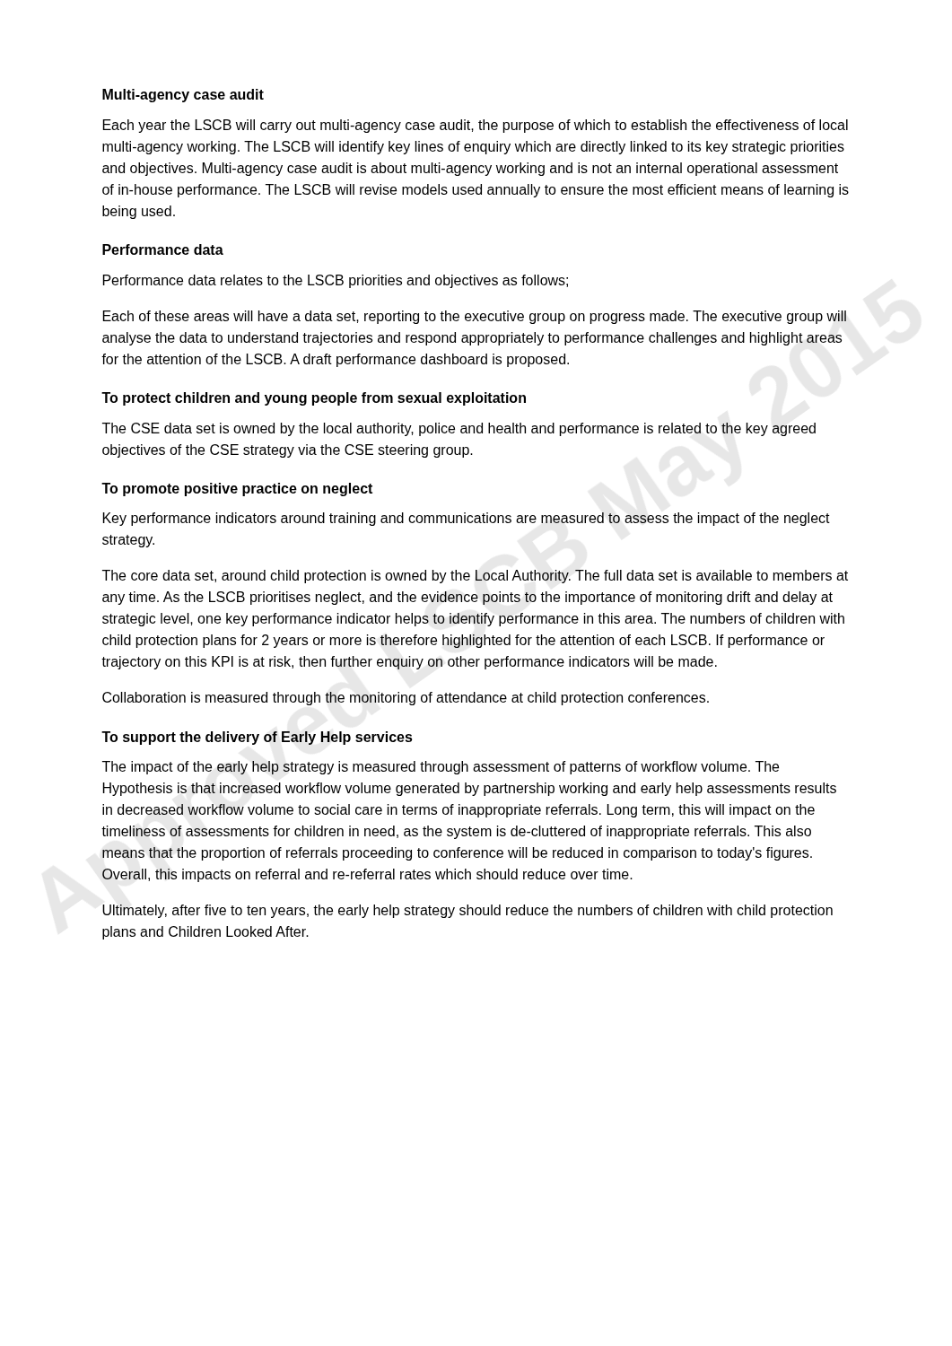Approved LSCB May 2015
Multi-agency case audit
Each year the LSCB will carry out multi-agency case audit, the purpose of which to establish the effectiveness of local multi-agency working. The LSCB will identify key lines of enquiry which are directly linked to its key strategic priorities and objectives. Multi-agency case audit is about multi-agency working and is not an internal operational assessment of in-house performance. The LSCB will revise models used annually to ensure the most efficient means of learning is being used.
Performance data
Performance data relates to the LSCB priorities and objectives as follows;
Each of these areas will have a data set, reporting to the executive group on progress made. The executive group will analyse the data to understand trajectories and respond appropriately to performance challenges and highlight areas for the attention of the LSCB. A draft performance dashboard is proposed.
To protect children and young people from sexual exploitation
The CSE data set is owned by the local authority, police and health and performance is related to the key agreed objectives of the CSE strategy via the CSE steering group.
To promote positive practice on neglect
Key performance indicators around training and communications are measured to assess the impact of the neglect strategy.
The core data set, around child protection is owned by the Local Authority. The full data set is available to members at any time. As the LSCB prioritises neglect, and the evidence points to the importance of monitoring drift and delay at strategic level, one key performance indicator helps to identify performance in this area. The numbers of children with child protection plans for 2 years or more is therefore highlighted for the attention of each LSCB. If performance or trajectory on this KPI is at risk, then further enquiry on other performance indicators will be made.
Collaboration is measured through the monitoring of attendance at child protection conferences.
To support the delivery of Early Help services
The impact of the early help strategy is measured through assessment of patterns of workflow volume. The Hypothesis is that increased workflow volume generated by partnership working and early help assessments results in decreased workflow volume to social care in terms of inappropriate referrals. Long term, this will impact on the timeliness of assessments for children in need, as the system is de-cluttered of inappropriate referrals. This also means that the proportion of referrals proceeding to conference will be reduced in comparison to today's figures. Overall, this impacts on referral and re-referral rates which should reduce over time.
Ultimately, after five to ten years, the early help strategy should reduce the numbers of children with child protection plans and Children Looked After.